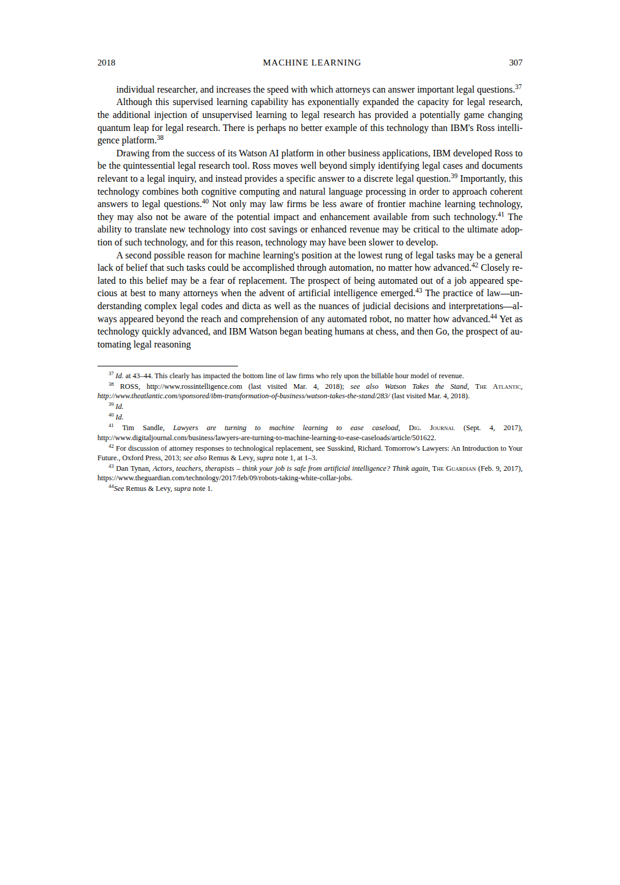2018 MACHINE LEARNING 307
individual researcher, and increases the speed with which attorneys can answer important legal questions.37
Although this supervised learning capability has exponentially expanded the capacity for legal research, the additional injection of unsupervised learning to legal research has provided a potentially game changing quantum leap for legal research. There is perhaps no better example of this technology than IBM's Ross intelligence platform.38
Drawing from the success of its Watson AI platform in other business applications, IBM developed Ross to be the quintessential legal research tool. Ross moves well beyond simply identifying legal cases and documents relevant to a legal inquiry, and instead provides a specific answer to a discrete legal question.39 Importantly, this technology combines both cognitive computing and natural language processing in order to approach coherent answers to legal questions.40 Not only may law firms be less aware of frontier machine learning technology, they may also not be aware of the potential impact and enhancement available from such technology.41 The ability to translate new technology into cost savings or enhanced revenue may be critical to the ultimate adoption of such technology, and for this reason, technology may have been slower to develop.
A second possible reason for machine learning's position at the lowest rung of legal tasks may be a general lack of belief that such tasks could be accomplished through automation, no matter how advanced.42 Closely related to this belief may be a fear of replacement. The prospect of being automated out of a job appeared specious at best to many attorneys when the advent of artificial intelligence emerged.43 The practice of law—understanding complex legal codes and dicta as well as the nuances of judicial decisions and interpretations—always appeared beyond the reach and comprehension of any automated robot, no matter how advanced.44 Yet as technology quickly advanced, and IBM Watson began beating humans at chess, and then Go, the prospect of automating legal reasoning
37 Id. at 43–44. This clearly has impacted the bottom line of law firms who rely upon the billable hour model of revenue.
38 ROSS, http://www.rossintelligence.com (last visited Mar. 4, 2018); see also Watson Takes the Stand, The Atlantic, http://www.theatlantic.com/sponsored/ibm-transformation-of-business/watson-takes-the-stand/283/ (last visited Mar. 4, 2018).
39 Id.
40 Id.
41 Tim Sandle, Lawyers are turning to machine learning to ease caseload, Dig. Journal (Sept. 4, 2017), http://www.digitaljournal.com/business/lawyers-are-turning-to-machine-learning-to-ease-caseloads/article/501622.
42 For discussion of attorney responses to technological replacement, see Susskind, Richard. Tomorrow's Lawyers: An Introduction to Your Future., Oxford Press, 2013; see also Remus & Levy, supra note 1, at 1–3.
43 Dan Tynan, Actors, teachers, therapists – think your job is safe from artificial intelligence? Think again, The Guardian (Feb. 9, 2017), https://www.theguardian.com/technology/2017/feb/09/robots-taking-white-collar-jobs.
44See Remus & Levy, supra note 1.